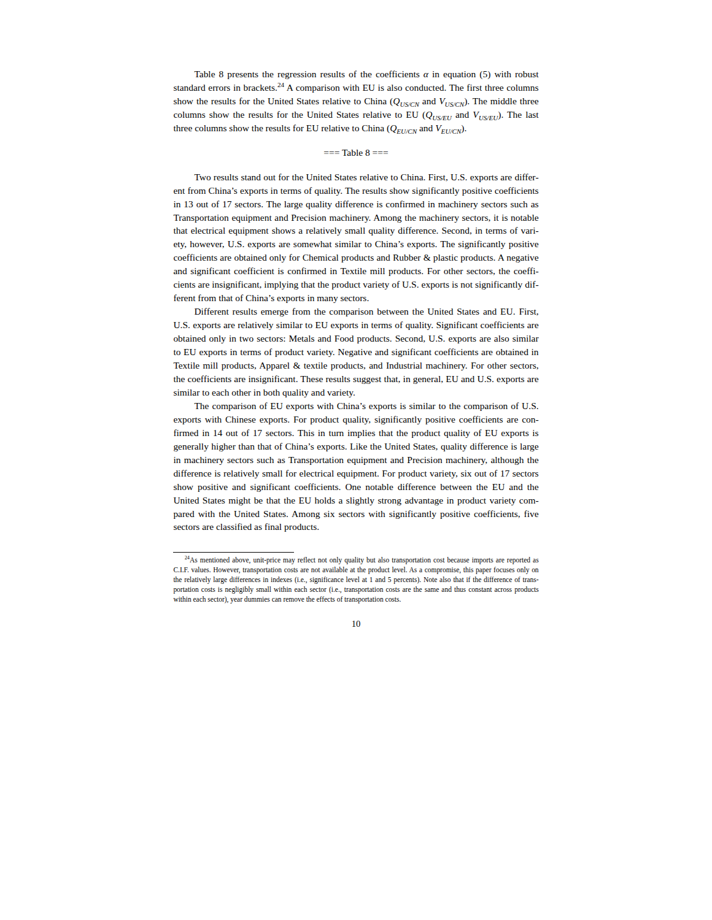Table 8 presents the regression results of the coefficients α in equation (5) with robust standard errors in brackets.24 A comparison with EU is also conducted. The first three columns show the results for the United States relative to China (QUS/CN and VUS/CN). The middle three columns show the results for the United States relative to EU (QUS/EU and VUS/EU). The last three columns show the results for EU relative to China (QEU/CN and VEU/CN).
=== Table 8 ===
Two results stand out for the United States relative to China. First, U.S. exports are different from China’s exports in terms of quality. The results show significantly positive coefficients in 13 out of 17 sectors. The large quality difference is confirmed in machinery sectors such as Transportation equipment and Precision machinery. Among the machinery sectors, it is notable that electrical equipment shows a relatively small quality difference. Second, in terms of variety, however, U.S. exports are somewhat similar to China’s exports. The significantly positive coefficients are obtained only for Chemical products and Rubber & plastic products. A negative and significant coefficient is confirmed in Textile mill products. For other sectors, the coefficients are insignificant, implying that the product variety of U.S. exports is not significantly different from that of China’s exports in many sectors.
Different results emerge from the comparison between the United States and EU. First, U.S. exports are relatively similar to EU exports in terms of quality. Significant coefficients are obtained only in two sectors: Metals and Food products. Second, U.S. exports are also similar to EU exports in terms of product variety. Negative and significant coefficients are obtained in Textile mill products, Apparel & textile products, and Industrial machinery. For other sectors, the coefficients are insignificant. These results suggest that, in general, EU and U.S. exports are similar to each other in both quality and variety.
The comparison of EU exports with China’s exports is similar to the comparison of U.S. exports with Chinese exports. For product quality, significantly positive coefficients are confirmed in 14 out of 17 sectors. This in turn implies that the product quality of EU exports is generally higher than that of China’s exports. Like the United States, quality difference is large in machinery sectors such as Transportation equipment and Precision machinery, although the difference is relatively small for electrical equipment. For product variety, six out of 17 sectors show positive and significant coefficients. One notable difference between the EU and the United States might be that the EU holds a slightly strong advantage in product variety compared with the United States. Among six sectors with significantly positive coefficients, five sectors are classified as final products.
24As mentioned above, unit-price may reflect not only quality but also transportation cost because imports are reported as C.I.F. values. However, transportation costs are not available at the product level. As a compromise, this paper focuses only on the relatively large differences in indexes (i.e., significance level at 1 and 5 percents). Note also that if the difference of transportation costs is negligibly small within each sector (i.e., transportation costs are the same and thus constant across products within each sector), year dummies can remove the effects of transportation costs.
10